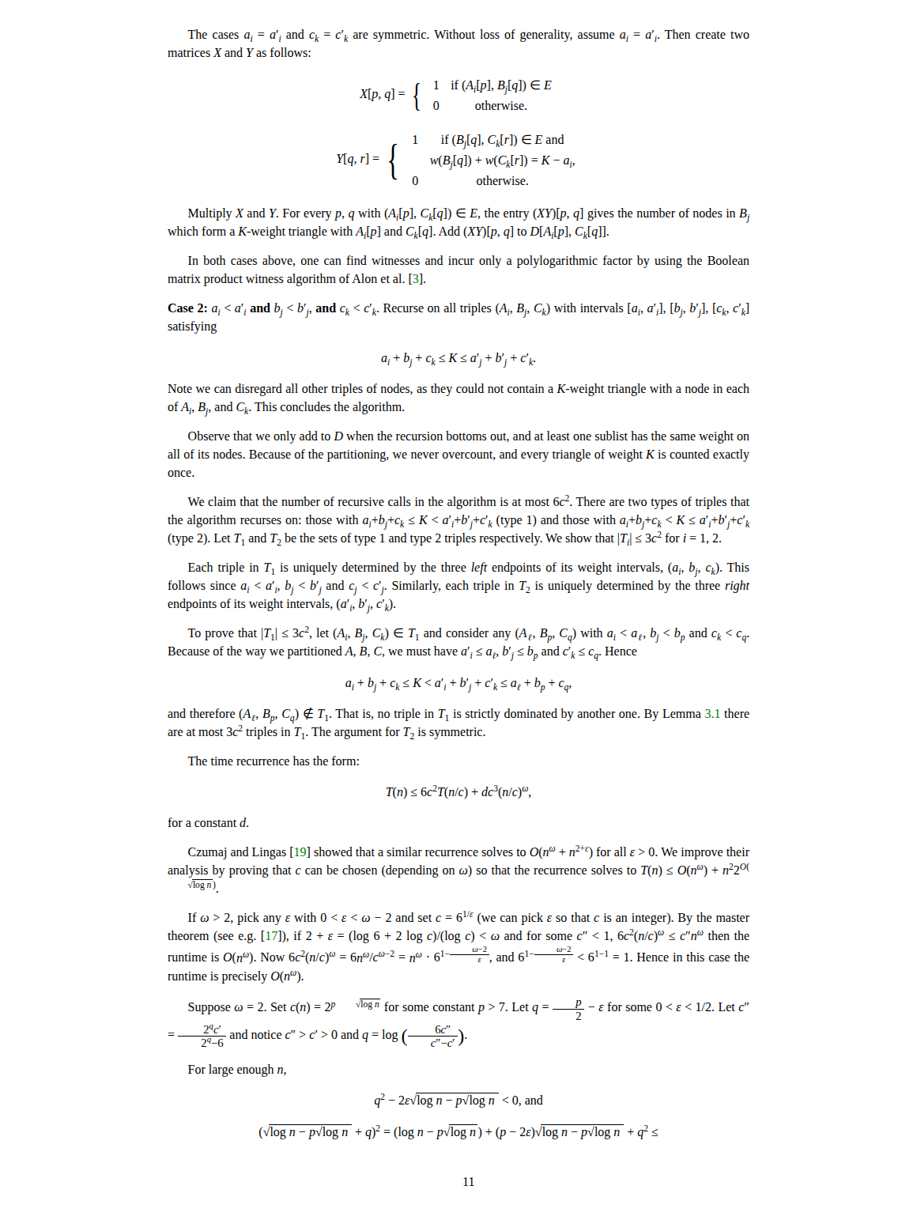The cases ai = a′i and ck = c′k are symmetric. Without loss of generality, assume ai = a′i. Then create two matrices X and Y as follows:
X[p, q] = {
| 1 | if ( A i [ p ], B j [ q ]) ∈ E |
| 0 | otherwise. |
Y[q, r] = {
| 1 | if ( B j [ q ], C k [ r ]) ∈ E and |
| | w ( B j [ q ]) + w ( C k [ r ]) = K − a i , |
| 0 | otherwise. |
Multiply X and Y. For every p, q with (Ai[p], Ck[q]) ∈ E, the entry (XY)[p, q] gives the number of nodes in Bj which form a K-weight triangle with Ai[p] and Ck[q]. Add (XY)[p, q] to D[Ai[p], Ck[q]].
In both cases above, one can find witnesses and incur only a polylogarithmic factor by using the Boolean matrix product witness algorithm of Alon et al. [3].
Case 2: ai < a′i and bj < b′j, and ck < c′k. Recurse on all triples (Ai, Bj, Ck) with intervals [ai, a′i], [bj, b′j], [ck, c′k] satisfying
ai + bj + ck ≤ K ≤ a′j + b′j + c′k.
Note we can disregard all other triples of nodes, as they could not contain a K-weight triangle with a node in each of Ai, Bj, and Ck. This concludes the algorithm.
Observe that we only add to D when the recursion bottoms out, and at least one sublist has the same weight on all of its nodes. Because of the partitioning, we never overcount, and every triangle of weight K is counted exactly once.
We claim that the number of recursive calls in the algorithm is at most 6c2. There are two types of triples that the algorithm recurses on: those with ai+bj+ck ≤ K < a′i+b′j+c′k (type 1) and those with ai+bj+ck < K ≤ a′i+b′j+c′k (type 2). Let T1 and T2 be the sets of type 1 and type 2 triples respectively. We show that |Ti| ≤ 3c2 for i = 1, 2.
Each triple in T1 is uniquely determined by the three left endpoints of its weight intervals, (ai, bj, ck). This follows since ai < a′i, bj < b′j and cj < c′j. Similarly, each triple in T2 is uniquely determined by the three right endpoints of its weight intervals, (a′i, b′j, c′k).
To prove that |T1| ≤ 3c2, let (Ai, Bj, Ck) ∈ T1 and consider any (Aℓ, Bp, Cq) with ai < aℓ, bj < bp and ck < cq. Because of the way we partitioned A, B, C, we must have a′i ≤ aℓ, b′j ≤ bp and c′k ≤ cq. Hence
ai + bj + ck ≤ K < a′i + b′j + c′k ≤ aℓ + bp + cq,
and therefore (Aℓ, Bp, Cq) ∉ T1. That is, no triple in T1 is strictly dominated by another one. By Lemma 3.1 there are at most 3c2 triples in T1. The argument for T2 is symmetric.
The time recurrence has the form:
T(n) ≤ 6c2T(n/c) + dc3(n/c)ω,
for a constant d.
Czumaj and Lingas [19] showed that a similar recurrence solves to O(nω + n2+ε) for all ε > 0. We improve their analysis by proving that c can be chosen (depending on ω) so that the recurrence solves to T(n) ≤ O(nω) + n22O(√log n).
If ω > 2, pick any ε with 0 < ε < ω − 2 and set c = 61/ε (we can pick ε so that c is an integer). By the master theorem (see e.g. [17]), if 2 + ε = (log 6 + 2 log c)/(log c) < ω and for some c″ < 1, 6c2(n/c)ω ≤ c″nω then the runtime is O(nω). Now 6c2(n/c)ω = 6nω/cω−2 = nω · 61−ω−2 ε, and 61−ω−2 ε < 61−1 = 1. Hence in this case the runtime is precisely O(nω).
Suppose ω = 2. Set c(n) = 2p√log n for some constant p > 7. Let q = p 2 − ε for some 0 < ε < 1/2. Let c″ = 2qc′2q−6 and notice c″ > c′ > 0 and q = log (6c″c″−c′).
For large enough n,
q2 − 2ε√log n − p√log n < 0, and
(√log n − p√log n + q)2 = (log n − p√log n) + (p − 2ε)√log n − p√log n + q2 ≤
11